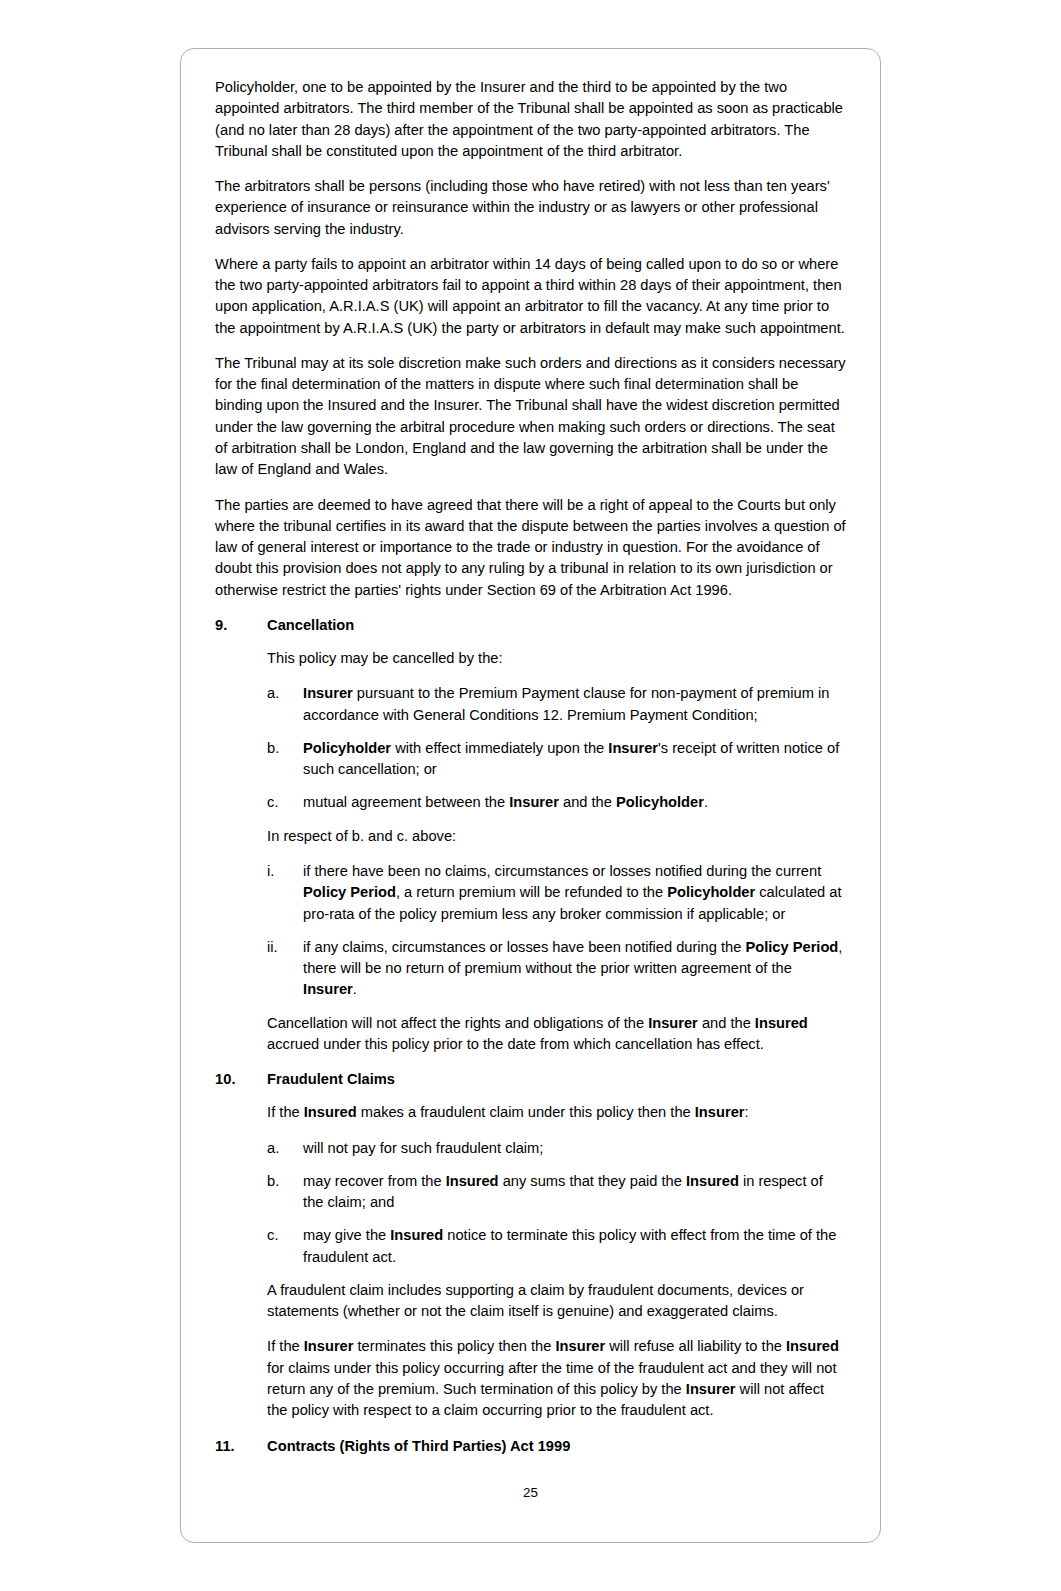Policyholder, one to be appointed by the Insurer and the third to be appointed by the two appointed arbitrators. The third member of the Tribunal shall be appointed as soon as practicable (and no later than 28 days) after the appointment of the two party-appointed arbitrators. The Tribunal shall be constituted upon the appointment of the third arbitrator.
The arbitrators shall be persons (including those who have retired) with not less than ten years' experience of insurance or reinsurance within the industry or as lawyers or other professional advisors serving the industry.
Where a party fails to appoint an arbitrator within 14 days of being called upon to do so or where the two party-appointed arbitrators fail to appoint a third within 28 days of their appointment, then upon application, A.R.I.A.S (UK) will appoint an arbitrator to fill the vacancy. At any time prior to the appointment by A.R.I.A.S (UK) the party or arbitrators in default may make such appointment.
The Tribunal may at its sole discretion make such orders and directions as it considers necessary for the final determination of the matters in dispute where such final determination shall be binding upon the Insured and the Insurer. The Tribunal shall have the widest discretion permitted under the law governing the arbitral procedure when making such orders or directions. The seat of arbitration shall be London, England and the law governing the arbitration shall be under the law of England and Wales.
The parties are deemed to have agreed that there will be a right of appeal to the Courts but only where the tribunal certifies in its award that the dispute between the parties involves a question of law of general interest or importance to the trade or industry in question. For the avoidance of doubt this provision does not apply to any ruling by a tribunal in relation to its own jurisdiction or otherwise restrict the parties' rights under Section 69 of the Arbitration Act 1996.
9.
Cancellation
This policy may be cancelled by the:
a.
Insurer pursuant to the Premium Payment clause for non-payment of premium in accordance with General Conditions 12. Premium Payment Condition;
b.
Policyholder with effect immediately upon the Insurer's receipt of written notice of such cancellation; or
c.
mutual agreement between the Insurer and the Policyholder.
In respect of b. and c. above:
i.
if there have been no claims, circumstances or losses notified during the current Policy Period, a return premium will be refunded to the Policyholder calculated at pro-rata of the policy premium less any broker commission if applicable; or
ii.
if any claims, circumstances or losses have been notified during the Policy Period, there will be no return of premium without the prior written agreement of the Insurer.
Cancellation will not affect the rights and obligations of the Insurer and the Insured accrued under this policy prior to the date from which cancellation has effect.
10.
Fraudulent Claims
If the Insured makes a fraudulent claim under this policy then the Insurer:
a.
will not pay for such fraudulent claim;
b.
may recover from the Insured any sums that they paid the Insured in respect of the claim; and
c.
may give the Insured notice to terminate this policy with effect from the time of the fraudulent act.
A fraudulent claim includes supporting a claim by fraudulent documents, devices or statements (whether or not the claim itself is genuine) and exaggerated claims.
If the Insurer terminates this policy then the Insurer will refuse all liability to the Insured for claims under this policy occurring after the time of the fraudulent act and they will not return any of the premium. Such termination of this policy by the Insurer will not affect the policy with respect to a claim occurring prior to the fraudulent act.
11.
Contracts (Rights of Third Parties) Act 1999
25